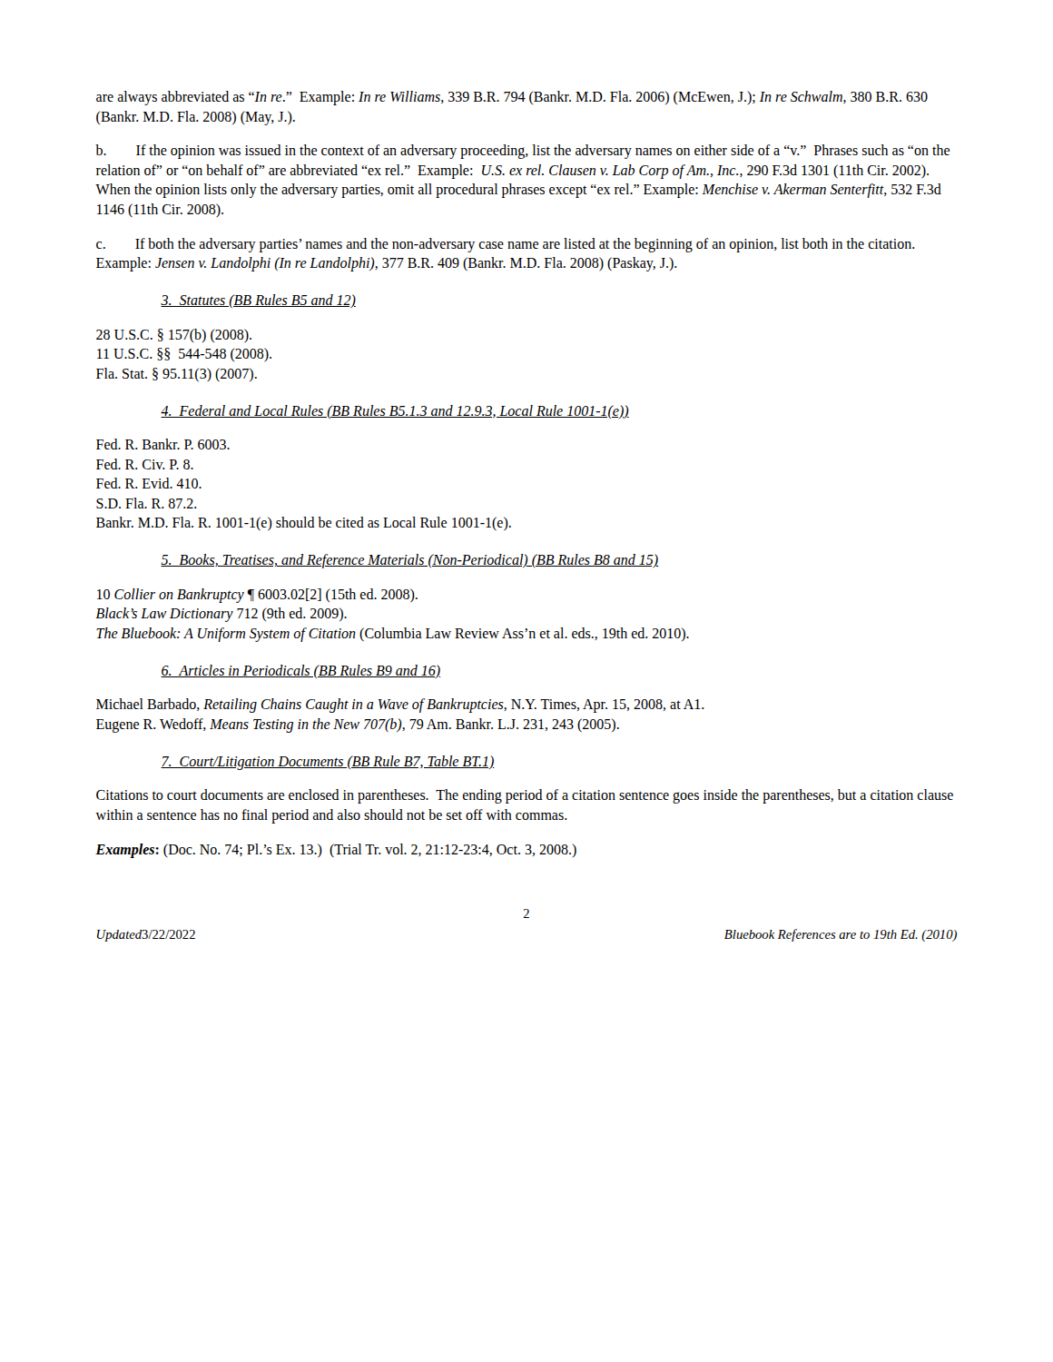are always abbreviated as “In re.” Example: In re Williams, 339 B.R. 794 (Bankr. M.D. Fla. 2006) (McEwen, J.); In re Schwalm, 380 B.R. 630 (Bankr. M.D. Fla. 2008) (May, J.).
b.  If the opinion was issued in the context of an adversary proceeding, list the adversary names on either side of a “v.” Phrases such as “on the relation of” or “on behalf of” are abbreviated “ex rel.” Example: U.S. ex rel. Clausen v. Lab Corp of Am., Inc., 290 F.3d 1301 (11th Cir. 2002). When the opinion lists only the adversary parties, omit all procedural phrases except “ex rel.” Example: Menchise v. Akerman Senterfitt, 532 F.3d 1146 (11th Cir. 2008).
c.  If both the adversary parties’ names and the non-adversary case name are listed at the beginning of an opinion, list both in the citation. Example: Jensen v. Landolphi (In re Landolphi), 377 B.R. 409 (Bankr. M.D. Fla. 2008) (Paskay, J.).
3. Statutes (BB Rules B5 and 12)
28 U.S.C. § 157(b) (2008).
11 U.S.C. §§ 544-548 (2008).
Fla. Stat. § 95.11(3) (2007).
4. Federal and Local Rules (BB Rules B5.1.3 and 12.9.3, Local Rule 1001-1(e))
Fed. R. Bankr. P. 6003.
Fed. R. Civ. P. 8.
Fed. R. Evid. 410.
S.D. Fla. R. 87.2.
Bankr. M.D. Fla. R. 1001-1(e) should be cited as Local Rule 1001-1(e).
5. Books, Treatises, and Reference Materials (Non-Periodical) (BB Rules B8 and 15)
10 Collier on Bankruptcy ¶ 6003.02[2] (15th ed. 2008).
Black’s Law Dictionary 712 (9th ed. 2009).
The Bluebook: A Uniform System of Citation (Columbia Law Review Ass’n et al. eds., 19th ed. 2010).
6. Articles in Periodicals (BB Rules B9 and 16)
Michael Barbado, Retailing Chains Caught in a Wave of Bankruptcies, N.Y. Times, Apr. 15, 2008, at A1.
Eugene R. Wedoff, Means Testing in the New 707(b), 79 Am. Bankr. L.J. 231, 243 (2005).
7. Court/Litigation Documents (BB Rule B7, Table BT.1)
Citations to court documents are enclosed in parentheses. The ending period of a citation sentence goes inside the parentheses, but a citation clause within a sentence has no final period and also should not be set off with commas.
Examples: (Doc. No. 74; Pl.’s Ex. 13.) (Trial Tr. vol. 2, 21:12-23:4, Oct. 3, 2008.)
2
Updated3/22/2022 Bluebook References are to 19th Ed. (2010)